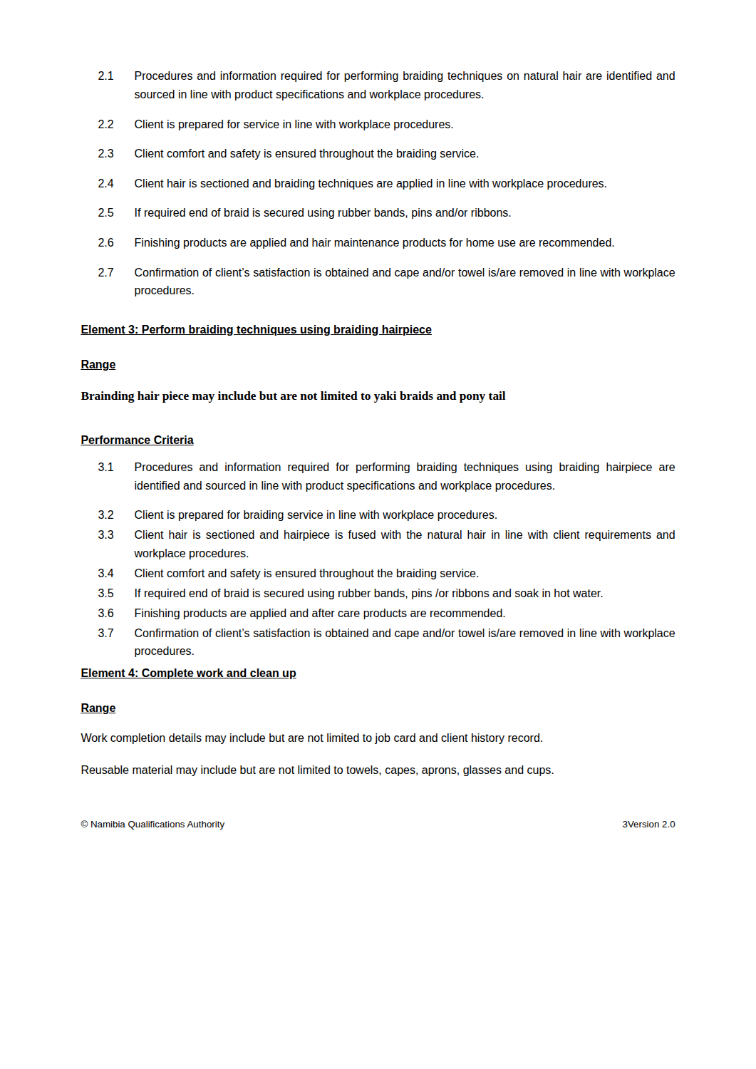2.1 Procedures and information required for performing braiding techniques on natural hair are identified and sourced in line with product specifications and workplace procedures.
2.2 Client is prepared for service in line with workplace procedures.
2.3 Client comfort and safety is ensured throughout the braiding service.
2.4 Client hair is sectioned and braiding techniques are applied in line with workplace procedures.
2.5 If required end of braid is secured using rubber bands, pins and/or ribbons.
2.6 Finishing products are applied and hair maintenance products for home use are recommended.
2.7 Confirmation of client’s satisfaction is obtained and cape and/or towel is/are removed in line with workplace procedures.
Element 3: Perform braiding techniques using braiding hairpiece
Range
Brainding hair piece may include but are not limited to yaki braids and pony tail
Performance Criteria
3.1 Procedures and information required for performing braiding techniques using braiding hairpiece are identified and sourced in line with product specifications and workplace procedures.
3.2 Client is prepared for braiding service in line with workplace procedures.
3.3 Client hair is sectioned and hairpiece is fused with the natural hair in line with client requirements and workplace procedures.
3.4 Client comfort and safety is ensured throughout the braiding service.
3.5 If required end of braid is secured using rubber bands, pins /or ribbons and soak in hot water.
3.6 Finishing products are applied and after care products are recommended.
3.7 Confirmation of client’s satisfaction is obtained and cape and/or towel is/are removed in line with workplace procedures.
Element 4: Complete work and clean up
Range
Work completion details may include but are not limited to job card and client history record.
Reusable material may include but are not limited to towels, capes, aprons, glasses and cups.
© Namibia Qualifications Authority
3
Version 2.0